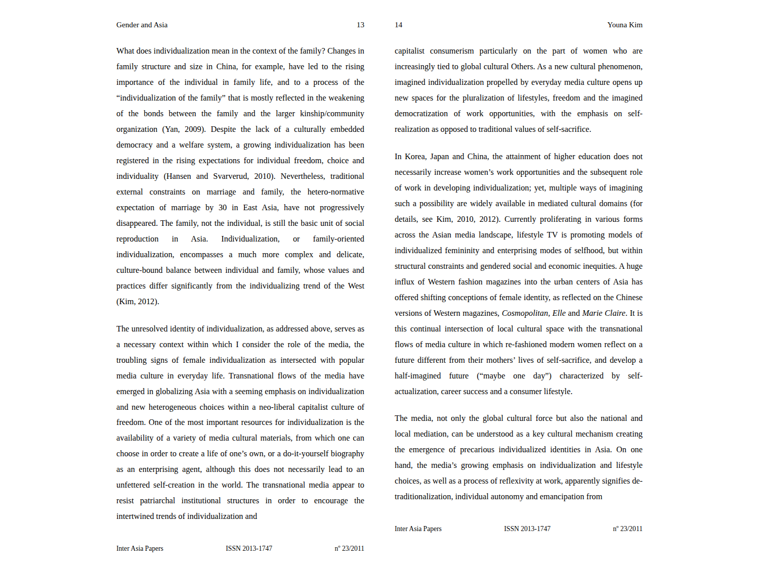Gender and Asia 13
What does individualization mean in the context of the family? Changes in family structure and size in China, for example, have led to the rising importance of the individual in family life, and to a process of the “individualization of the family” that is mostly reflected in the weakening of the bonds between the family and the larger kinship/community organization (Yan, 2009). Despite the lack of a culturally embedded democracy and a welfare system, a growing individualization has been registered in the rising expectations for individual freedom, choice and individuality (Hansen and Svarverud, 2010). Nevertheless, traditional external constraints on marriage and family, the hetero-normative expectation of marriage by 30 in East Asia, have not progressively disappeared. The family, not the individual, is still the basic unit of social reproduction in Asia. Individualization, or family-oriented individualization, encompasses a much more complex and delicate, culture-bound balance between individual and family, whose values and practices differ significantly from the individualizing trend of the West (Kim, 2012).
The unresolved identity of individualization, as addressed above, serves as a necessary context within which I consider the role of the media, the troubling signs of female individualization as intersected with popular media culture in everyday life. Transnational flows of the media have emerged in globalizing Asia with a seeming emphasis on individualization and new heterogeneous choices within a neo-liberal capitalist culture of freedom. One of the most important resources for individualization is the availability of a variety of media cultural materials, from which one can choose in order to create a life of one’s own, or a do-it-yourself biography as an enterprising agent, although this does not necessarily lead to an unfettered self-creation in the world. The transnational media appear to resist patriarchal institutional structures in order to encourage the intertwined trends of individualization and
Inter Asia Papers ISSN 2013-1747 nº 23/2011
14 Youna Kim
capitalist consumerism particularly on the part of women who are increasingly tied to global cultural Others. As a new cultural phenomenon, imagined individualization propelled by everyday media culture opens up new spaces for the pluralization of lifestyles, freedom and the imagined democratization of work opportunities, with the emphasis on self-realization as opposed to traditional values of self-sacrifice.
In Korea, Japan and China, the attainment of higher education does not necessarily increase women’s work opportunities and the subsequent role of work in developing individualization; yet, multiple ways of imagining such a possibility are widely available in mediated cultural domains (for details, see Kim, 2010, 2012). Currently proliferating in various forms across the Asian media landscape, lifestyle TV is promoting models of individualized femininity and enterprising modes of selfhood, but within structural constraints and gendered social and economic inequities. A huge influx of Western fashion magazines into the urban centers of Asia has offered shifting conceptions of female identity, as reflected on the Chinese versions of Western magazines, Cosmopolitan, Elle and Marie Claire. It is this continual intersection of local cultural space with the transnational flows of media culture in which re-fashioned modern women reflect on a future different from their mothers’ lives of self-sacrifice, and develop a half-imagined future (“maybe one day”) characterized by self-actualization, career success and a consumer lifestyle.
The media, not only the global cultural force but also the national and local mediation, can be understood as a key cultural mechanism creating the emergence of precarious individualized identities in Asia. On one hand, the media’s growing emphasis on individualization and lifestyle choices, as well as a process of reflexivity at work, apparently signifies de-traditionalization, individual autonomy and emancipation from
Inter Asia Papers ISSN 2013-1747 nº 23/2011